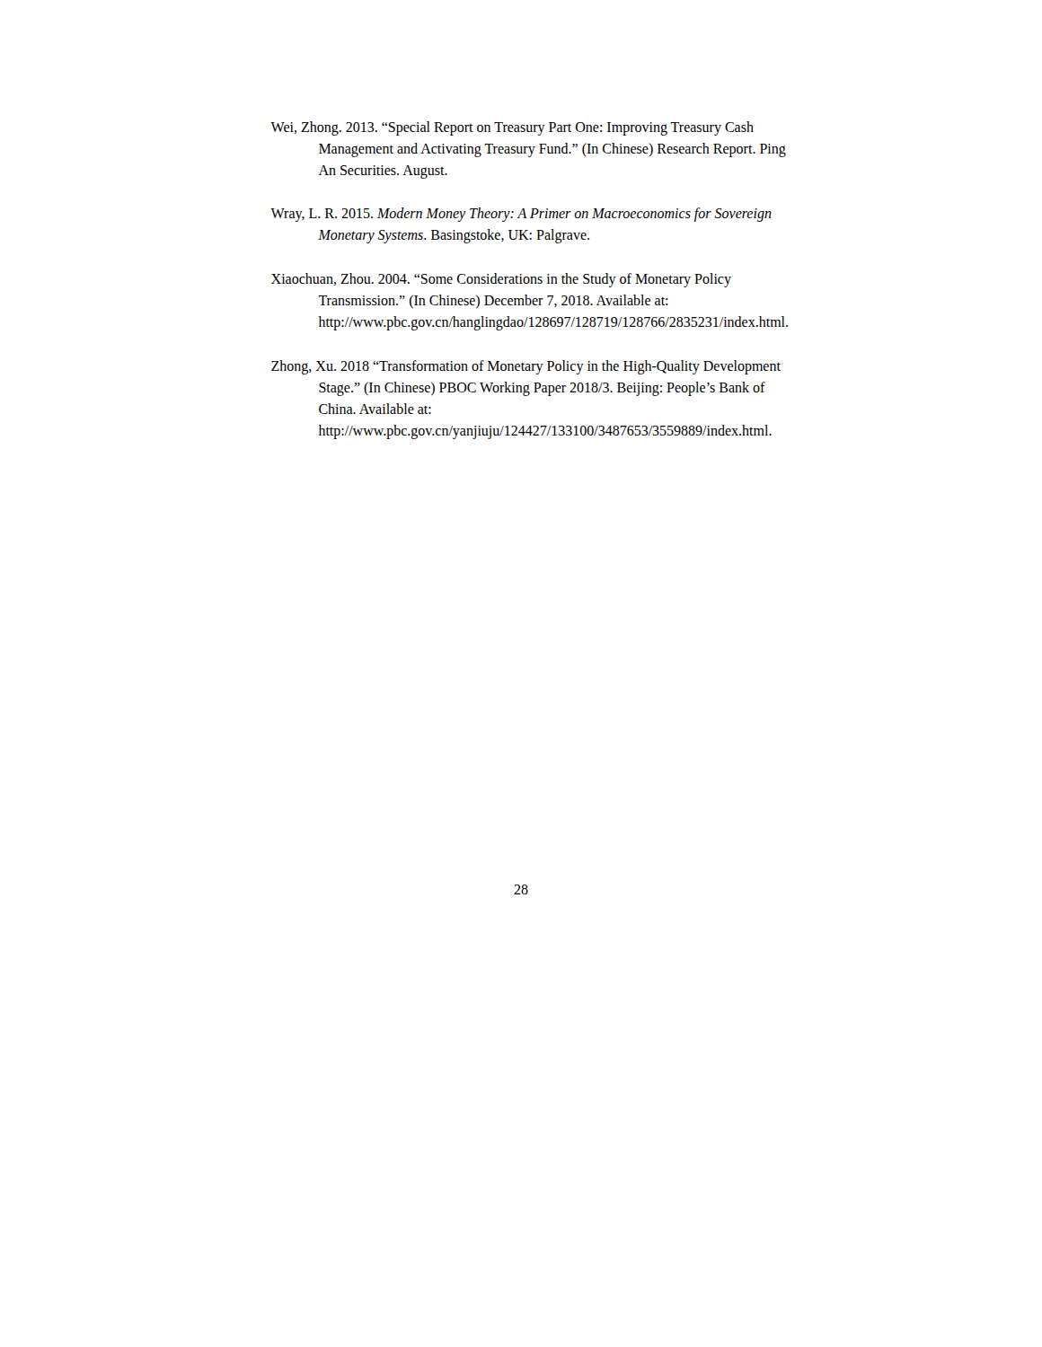Wei, Zhong. 2013. “Special Report on Treasury Part One: Improving Treasury Cash Management and Activating Treasury Fund.” (In Chinese) Research Report. Ping An Securities. August.
Wray, L. R. 2015. Modern Money Theory: A Primer on Macroeconomics for Sovereign Monetary Systems. Basingstoke, UK: Palgrave.
Xiaochuan, Zhou. 2004. “Some Considerations in the Study of Monetary Policy Transmission.” (In Chinese) December 7, 2018. Available at: http://www.pbc.gov.cn/hanglingdao/128697/128719/128766/2835231/index.html.
Zhong, Xu. 2018 “Transformation of Monetary Policy in the High-Quality Development Stage.” (In Chinese) PBOC Working Paper 2018/3. Beijing: People’s Bank of China. Available at: http://www.pbc.gov.cn/yanjiuju/124427/133100/3487653/3559889/index.html.
28